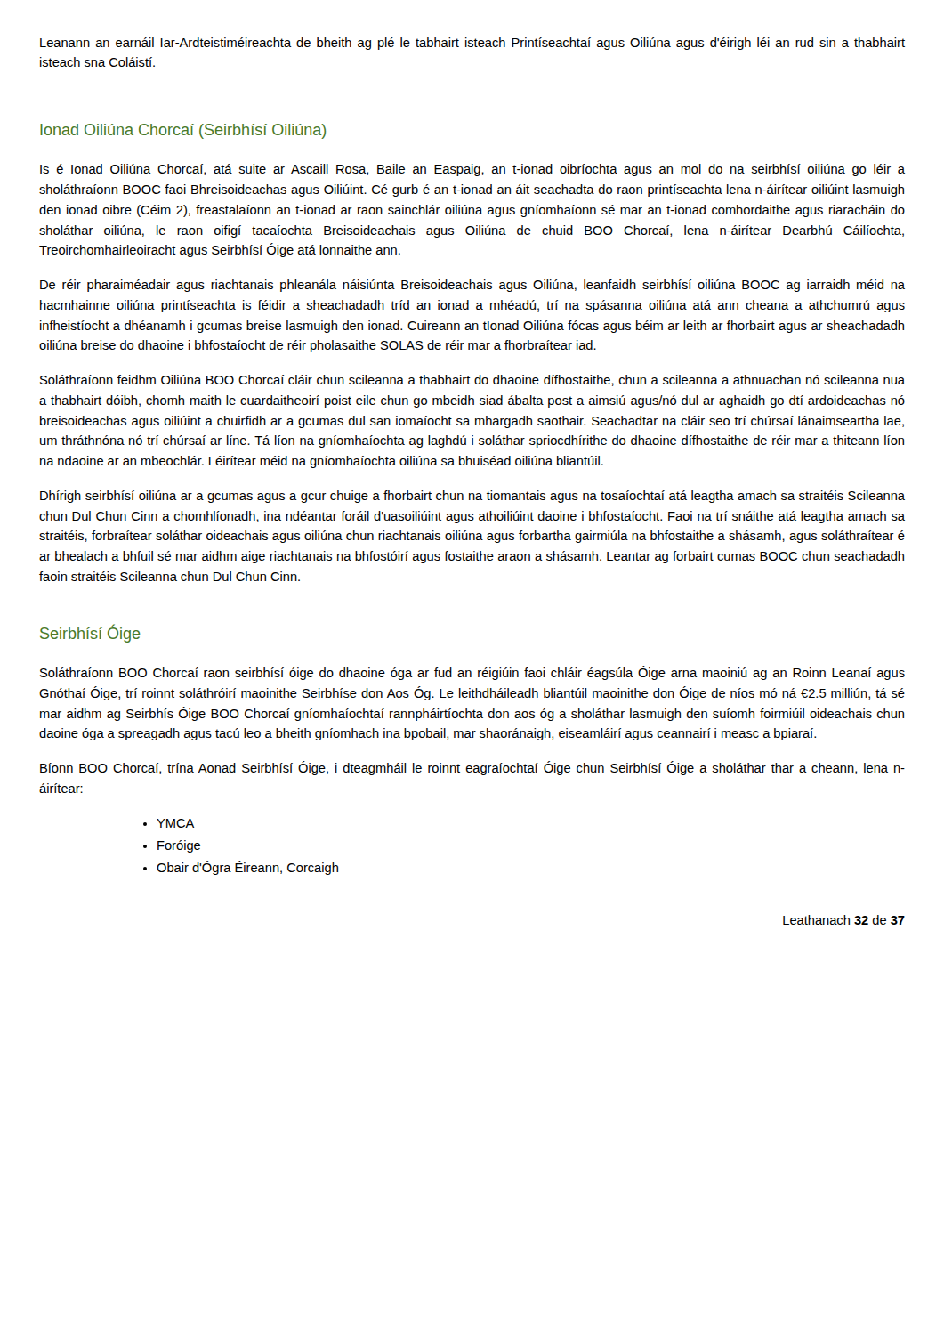Leanann an earnáil Iar-Ardteistiméireachta de bheith ag plé le tabhairt isteach Printíseachtaí agus Oiliúna agus d'éirigh léi an rud sin a thabhairt isteach sna Coláistí.
Ionad Oiliúna Chorcaí (Seirbhísí Oiliúna)
Is é Ionad Oiliúna Chorcaí, atá suite ar Ascaill Rosa, Baile an Easpaig, an t-ionad oibríochta agus an mol do na seirbhísí oiliúna go léir a sholáthraíonn BOOC faoi Bhreisoideachas agus Oiliúint. Cé gurb é an t-ionad an áit seachadta do raon printíseachta lena n-áirítear oiliúint lasmuigh den ionad oibre (Céim 2), freastalaíonn an t-ionad ar raon sainchlár oiliúna agus gníomhaíonn sé mar an t-ionad comhordaithe agus riaracháin do sholáthar oiliúna, le raon oifigí tacaíochta Breisoideachais agus Oiliúna de chuid BOO Chorcaí, lena n-áirítear Dearbhú Cáilíochta, Treoirchomhairleoiracht agus Seirbhísí Óige atá lonnaithe ann.
De réir pharaiméadair agus riachtanais phleanála náisiúnta Breisoideachais agus Oiliúna, leanfaidh seirbhísí oiliúna BOOC ag iarraidh méid na hacmhainne oiliúna printíseachta is féidir a sheachadadh tríd an ionad a mhéadú, trí na spásanna oiliúna atá ann cheana a athchumrú agus infheistíocht a dhéanamh i gcumas breise lasmuigh den ionad. Cuireann an tIonad Oiliúna fócas agus béim ar leith ar fhorbairt agus ar sheachadadh oiliúna breise do dhaoine i bhfostaíocht de réir pholasaithe SOLAS de réir mar a fhorbraítear iad.
Soláthraíonn feidhm Oiliúna BOO Chorcaí cláir chun scileanna a thabhairt do dhaoine dífhostaithe, chun a scileanna a athnuachan nó scileanna nua a thabhairt dóibh, chomh maith le cuardaitheoirí poist eile chun go mbeidh siad ábalta post a aimsiú agus/nó dul ar aghaidh go dtí ardoideachas nó breisoideachas agus oiliúint a chuirfidh ar a gcumas dul san iomaíocht sa mhargadh saothair. Seachadtar na cláir seo trí chúrsaí lánaimseartha lae, um thráthnóna nó trí chúrsaí ar líne. Tá líon na gníomhaíochta ag laghdú i soláthar spriocdhírithe do dhaoine dífhostaithe de réir mar a thiteann líon na ndaoine ar an mbeochlár. Léirítear méid na gníomhaíochta oiliúna sa bhuiséad oiliúna bliantúil.
Dhírigh seirbhísí oiliúna ar a gcumas agus a gcur chuige a fhorbairt chun na tiomantais agus na tosaíochtaí atá leagtha amach sa straitéis Scileanna chun Dul Chun Cinn a chomhlíonadh, ina ndéantar foráil d'uasoiliúint agus athoiliúint daoine i bhfostaíocht. Faoi na trí snáithe atá leagtha amach sa straitéis, forbraítear soláthar oideachais agus oiliúna chun riachtanais oiliúna agus forbartha gairmiúla na bhfostaithe a shásamh, agus soláthraítear é ar bhealach a bhfuil sé mar aidhm aige riachtanais na bhfostóirí agus fostaithe araon a shásamh. Leantar ag forbairt cumas BOOC chun seachadadh faoin straitéis Scileanna chun Dul Chun Cinn.
Seirbhísí Óige
Soláthraíonn BOO Chorcaí raon seirbhísí óige do dhaoine óga ar fud an réigiúin faoi chláir éagsúla Óige arna maoiniú ag an Roinn Leanaí agus Gnóthaí Óige, trí roinnt soláthróirí maoinithe Seirbhíse don Aos Óg. Le leithdháileadh bliantúil maoinithe don Óige de níos mó ná €2.5 milliún, tá sé mar aidhm ag Seirbhís Óige BOO Chorcaí gníomhaíochtaí rannpháirtíochta don aos óg a sholáthar lasmuigh den suíomh foirmiúil oideachais chun daoine óga a spreagadh agus tacú leo a bheith gníomhach ina bpobail, mar shaoránaigh, eiseamláirí agus ceannairí i measc a bpiaraí.
Bíonn BOO Chorcaí, trína Aonad Seirbhísí Óige, i dteagmháil le roinnt eagraíochtaí Óige chun Seirbhísí Óige a sholáthar thar a cheann, lena n-áirítear:
YMCA
Foróige
Obair d'Ógra Éireann, Corcaigh
Leathanach 32 de 37